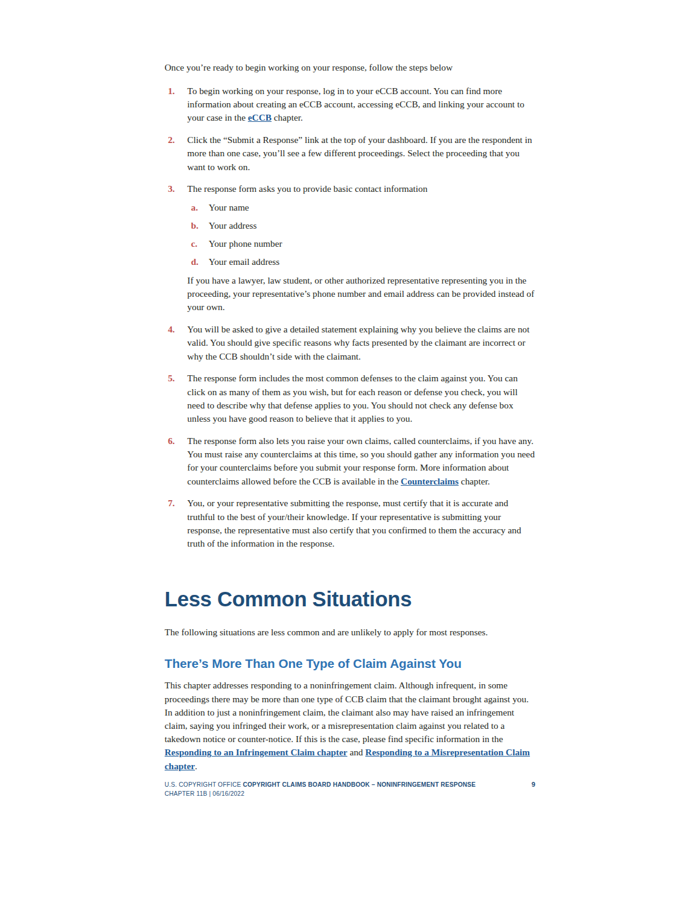Once you’re ready to begin working on your response, follow the steps below
To begin working on your response, log in to your eCCB account. You can find more information about creating an eCCB account, accessing eCCB, and linking your account to your case in the eCCB chapter.
Click the “Submit a Response” link at the top of your dashboard. If you are the respondent in more than one case, you’ll see a few different proceedings. Select the proceeding that you want to work on.
The response form asks you to provide basic contact information
Your name
Your address
Your phone number
Your email address
If you have a lawyer, law student, or other authorized representative representing you in the proceeding, your representative’s phone number and email address can be provided instead of your own.
You will be asked to give a detailed statement explaining why you believe the claims are not valid. You should give specific reasons why facts presented by the claimant are incorrect or why the CCB shouldn’t side with the claimant.
The response form includes the most common defenses to the claim against you. You can click on as many of them as you wish, but for each reason or defense you check, you will need to describe why that defense applies to you. You should not check any defense box unless you have good reason to believe that it applies to you.
The response form also lets you raise your own claims, called counterclaims, if you have any. You must raise any counterclaims at this time, so you should gather any information you need for your counterclaims before you submit your response form. More information about counterclaims allowed before the CCB is available in the Counterclaims chapter.
You, or your representative submitting the response, must certify that it is accurate and truthful to the best of your/their knowledge. If your representative is submitting your response, the representative must also certify that you confirmed to them the accuracy and truth of the information in the response.
Less Common Situations
The following situations are less common and are unlikely to apply for most responses.
There’s More Than One Type of Claim Against You
This chapter addresses responding to a noninfringement claim. Although infrequent, in some proceedings there may be more than one type of CCB claim that the claimant brought against you. In addition to just a noninfringement claim, the claimant also may have raised an infringement claim, saying you infringed their work, or a misrepresentation claim against you related to a takedown notice or counter-notice. If this is the case, please find specific information in the Responding to an Infringement Claim chapter and Responding to a Misrepresentation Claim chapter.
U.S. Copyright Office Copyright Claims Board Handbook – Noninfringement Response 9
Chapter 11B | 06/16/2022